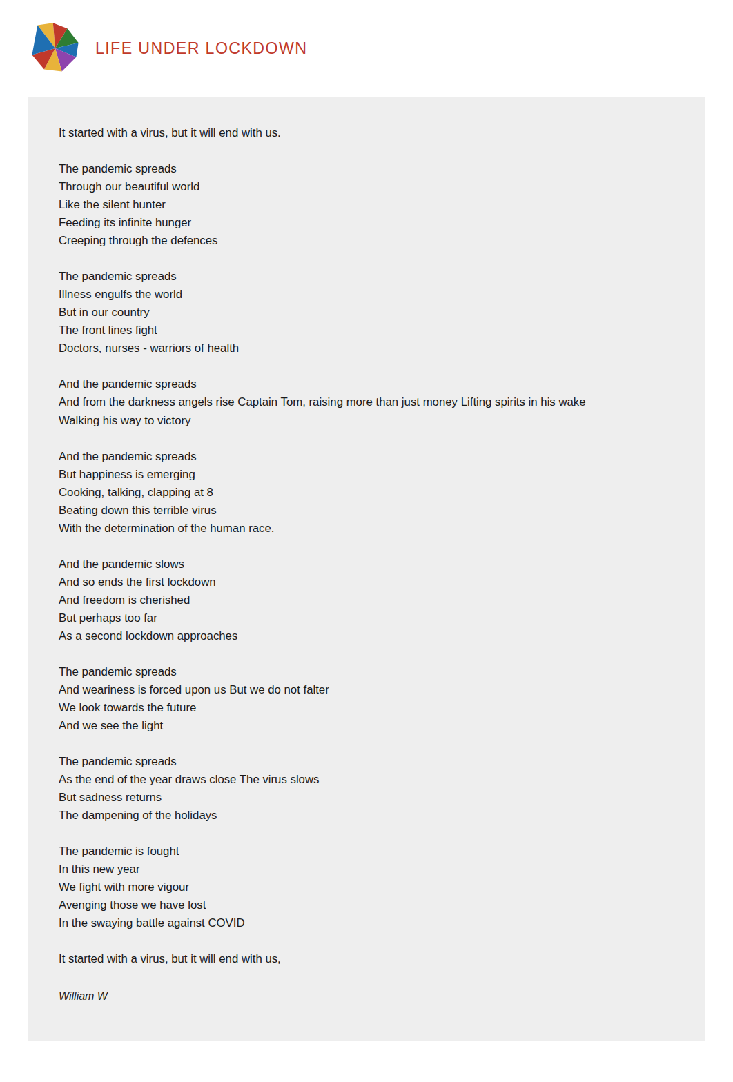Life Under Lockdown
It started with a virus, but it will end with us.
The pandemic spreads
Through our beautiful world
Like the silent hunter
Feeding its infinite hunger
Creeping through the defences
The pandemic spreads
Illness engulfs the world
But in our country
The front lines fight
Doctors, nurses - warriors of health
And the pandemic spreads
And from the darkness angels rise Captain Tom, raising more than just money Lifting spirits in his wake
Walking his way to victory
And the pandemic spreads
But happiness is emerging
Cooking, talking, clapping at 8
Beating down this terrible virus
With the determination of the human race.
And the pandemic slows
And so ends the first lockdown
And freedom is cherished
But perhaps too far
As a second lockdown approaches
The pandemic spreads
And weariness is forced upon us But we do not falter
We look towards the future
And we see the light
The pandemic spreads
As the end of the year draws close The virus slows
But sadness returns
The dampening of the holidays
The pandemic is fought
In this new year
We fight with more vigour
Avenging those we have lost
In the swaying battle against COVID
It started with a virus, but it will end with us,
William W